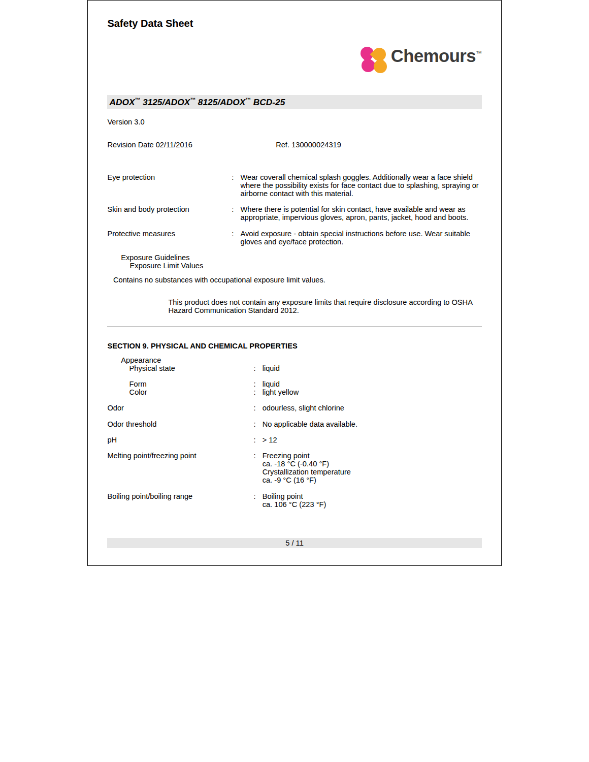Safety Data Sheet
Chemours™
ADOX™ 3125/ADOX™ 8125/ADOX™ BCD-25
Version 3.0
Revision Date 02/11/2016
Ref. 130000024319
| Eye protection | : | Wear coverall chemical splash goggles. Additionally wear a face shield where the possibility exists for face contact due to splashing, spraying or airborne contact with this material. |
| Skin and body protection | : | Where there is potential for skin contact, have available and wear as appropriate, impervious gloves, apron, pants, jacket, hood and boots. |
| Protective measures | : | Avoid exposure - obtain special instructions before use. Wear suitable gloves and eye/face protection. |
Exposure Guidelines
Exposure Limit Values
Contains no substances with occupational exposure limit values.
This product does not contain any exposure limits that require disclosure according to OSHA Hazard Communication Standard 2012.
SECTION 9. PHYSICAL AND CHEMICAL PROPERTIES
Appearance
| Physical state | : | liquid |
| Form | : | liquid |
| Color | : | light yellow |
| Odor | : | odourless, slight chlorine |
| Odor threshold | : | No applicable data available. |
| pH | : | > 12 |
| Melting point/freezing point | : | Freezing point ca. -18 °C (-0.40 °F) Crystallization temperature ca. -9 °C (16 °F) |
| Boiling point/boiling range | : | Boiling point ca. 106 °C (223 °F) |
5 / 11